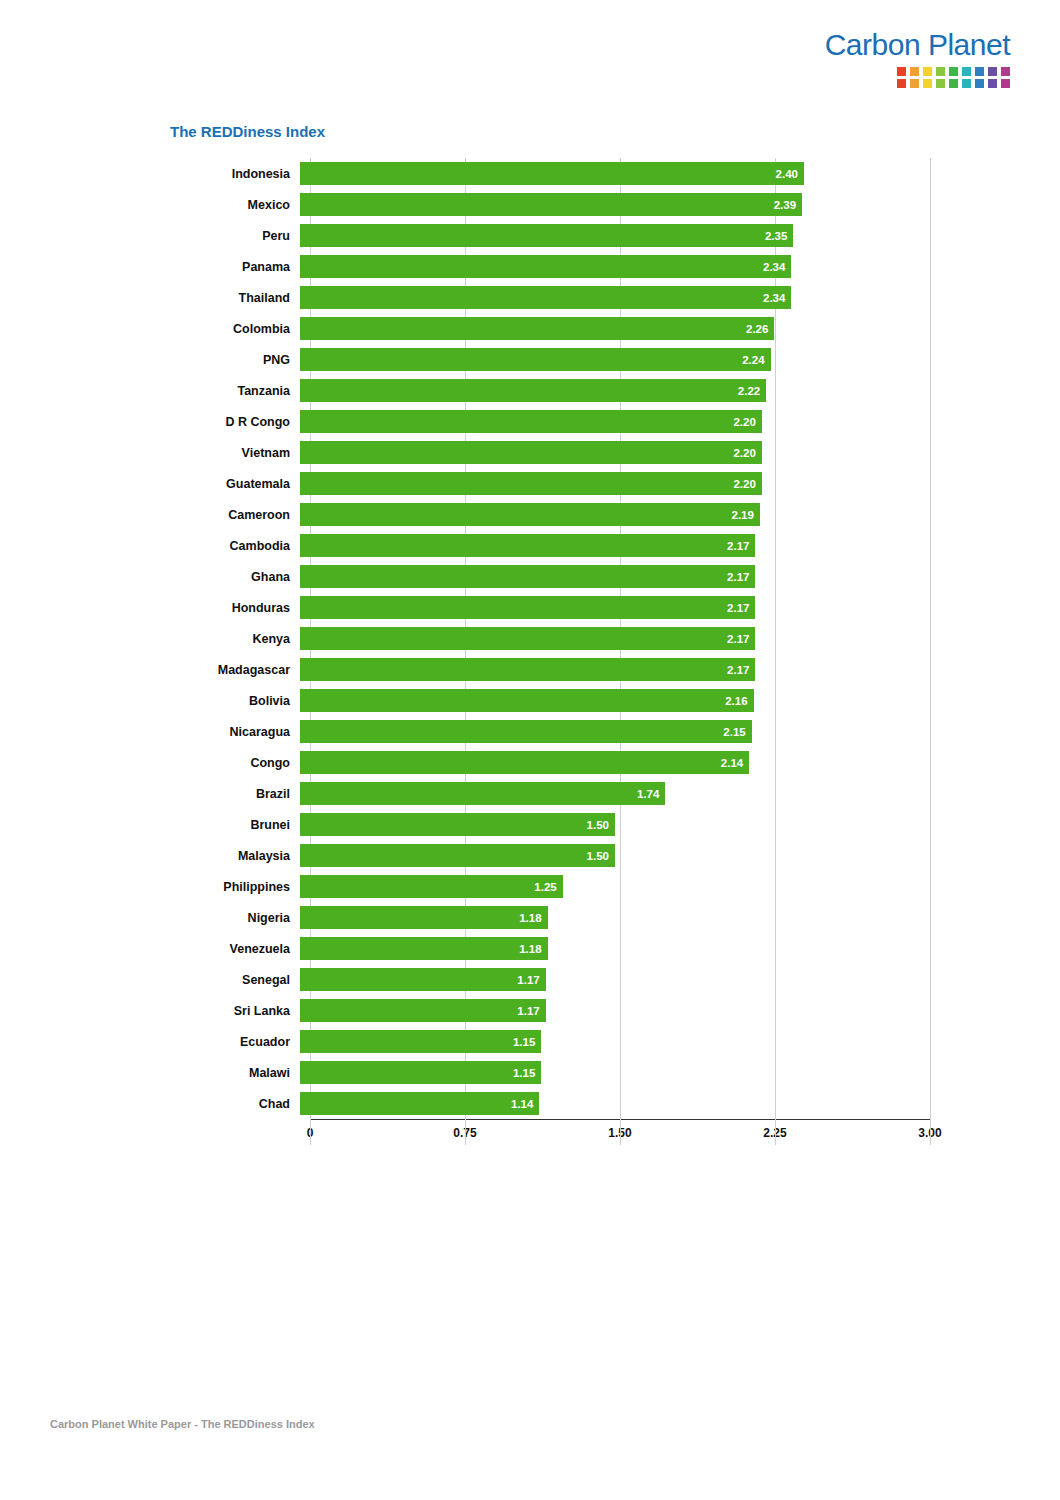Carbon Planet
The REDDiness Index
Indonesia
2.40
Mexico
2.39
Peru
2.35
Panama
2.34
Thailand
2.34
Colombia
2.26
PNG
2.24
Tanzania
2.22
D R Congo
2.20
Vietnam
2.20
Guatemala
2.20
Cameroon
2.19
Cambodia
2.17
Ghana
2.17
Honduras
2.17
Kenya
2.17
Madagascar
2.17
Bolivia
2.16
Nicaragua
2.15
Congo
2.14
Brazil
1.74
Brunei
1.50
Malaysia
1.50
Philippines
1.25
Nigeria
1.18
Venezuela
1.18
Senegal
1.17
Sri Lanka
1.17
Ecuador
1.15
Malawi
1.15
Chad
1.14
0 0.75 1.50 2.25 3.00
Carbon Planet White Paper - The REDDiness Index